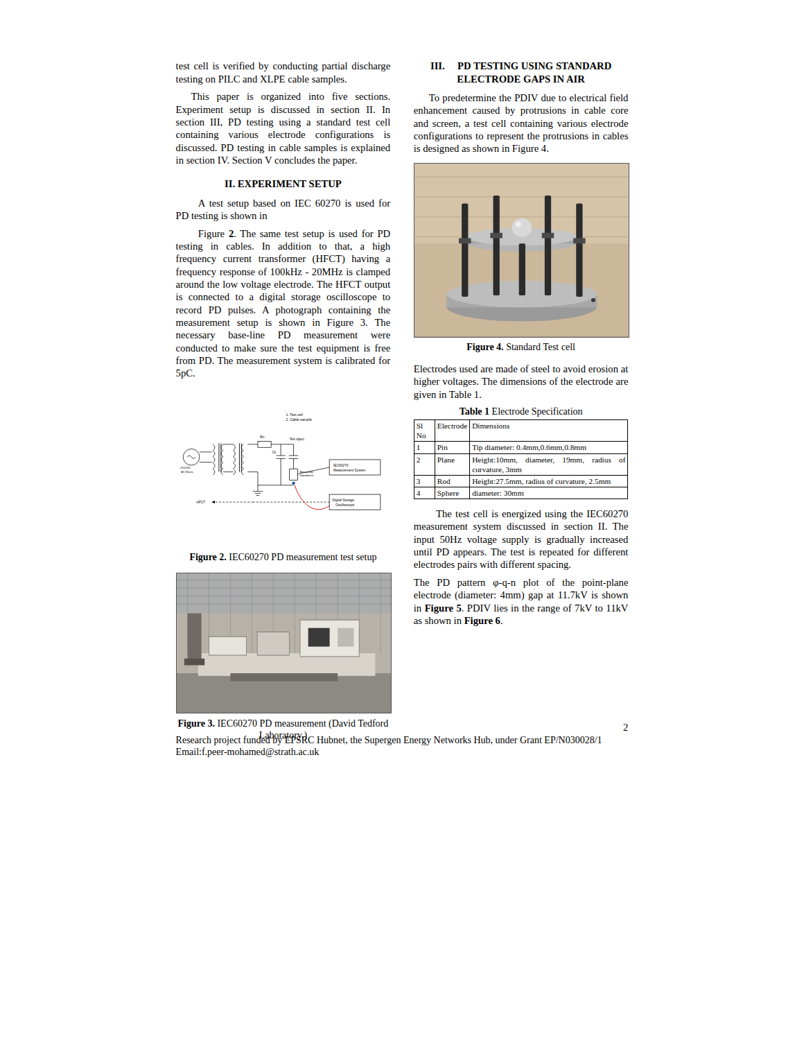test cell is verified by conducting partial discharge testing on PILC and XLPE cable samples.
This paper is organized into five sections. Experiment setup is discussed in section II. In section III, PD testing using a standard test cell containing various electrode configurations is discussed. PD testing in cable samples is explained in section IV. Section V concludes the paper.
II. Experiment Setup
A test setup based on IEC 60270 is used for PD testing is shown in
Figure 2. The same test setup is used for PD testing in cables. In addition to that, a high frequency current transformer (HFCT) having a frequency response of 100kHz - 20MHz is clamped around the low voltage electrode. The HFCT output is connected to a digital storage oscilloscope to record PD pulses. A photograph containing the measurement setup is shown in Figure 3. The necessary base-line PD measurement were conducted to make sure the test equipment is free from PD. The measurement system is calibrated for 5pC.
1. Test cell 2. Cable sample 220/240 AC Mains Rin Ck Test object Measuring Impedance IEC60270 Measurement System HFCT Digital Storage Oscilloscope
Figure 2. IEC60270 PD measurement test setup
Figure 3. IEC60270 PD measurement (David Tedford Laboratory,)
III. PD Testing Using Standard Electrode Gaps in Air
To predetermine the PDIV due to electrical field enhancement caused by protrusions in cable core and screen, a test cell containing various electrode configurations to represent the protrusions in cables is designed as shown in Figure 4.
Figure 4. Standard Test cell
Electrodes used are made of steel to avoid erosion at higher voltages. The dimensions of the electrode are given in Table 1.
Table 1 Electrode Specification
| Sl No | Electrode | Dimensions |
| 1 | Pin | Tip diameter: 0.4mm,0.6mm,0.8mm |
| 2 | Plane | Height:10mm, diameter, 19mm, radius of curvature, 3mm |
| 3 | Rod | Height:27.5mm, radius of curvature, 2.5mm |
| 4 | Sphere | diameter: 30mm |
The test cell is energized using the IEC60270 measurement system discussed in section II. The input 50Hz voltage supply is gradually increased until PD appears. The test is repeated for different electrodes pairs with different spacing.
The PD pattern φ-q-n plot of the point-plane electrode (diameter: 4mm) gap at 11.7kV is shown in Figure 5. PDIV lies in the range of 7kV to 11kV as shown in Figure 6.
2
Research project funded by EPSRC Hubnet, the Supergen Energy Networks Hub, under Grant EP/N030028/1
Email:f.peer-mohamed@strath.ac.uk